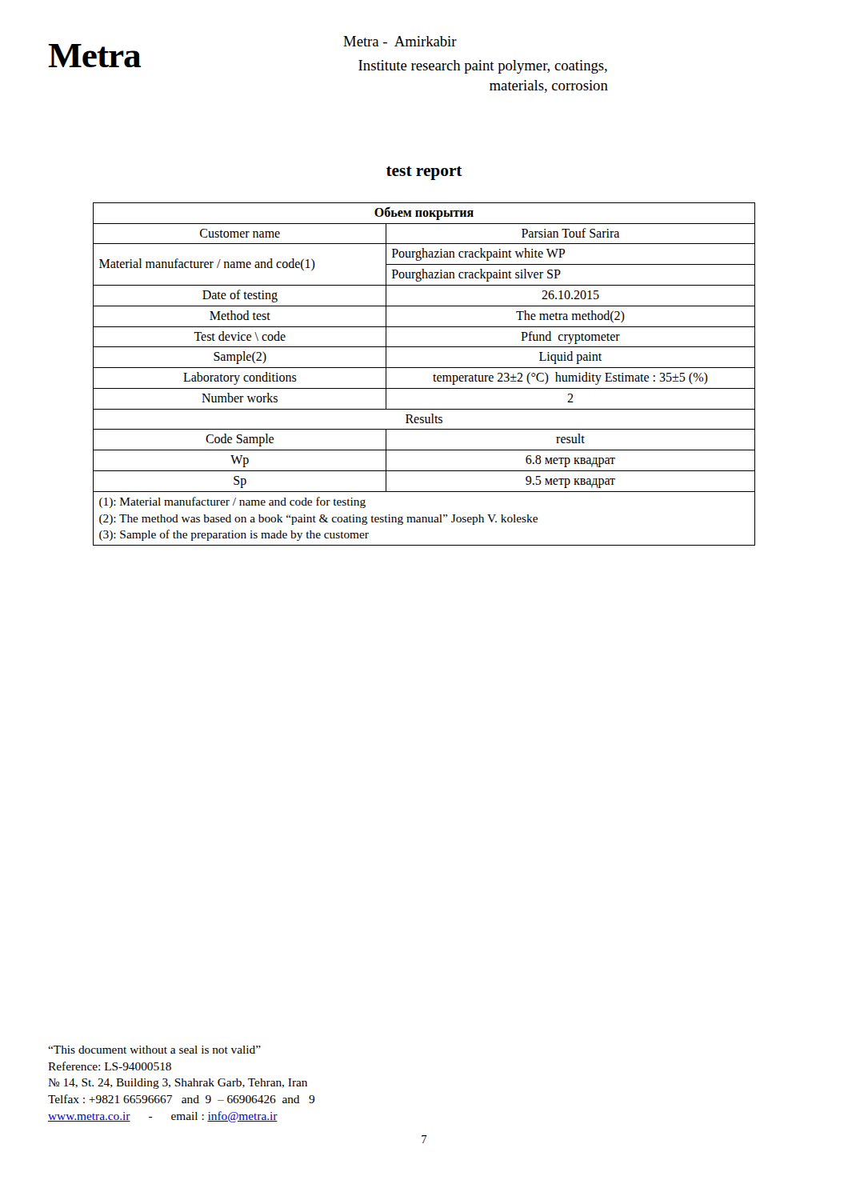Metra
Metra - Amirkabir
Institute research paint polymer, coatings,
materials, corrosion
test report
| Обьем покрытия |
| Customer name | Parsian Touf Sarira |
| Material manufacturer / name and code(1) | Pourghazian crackpaint white WP |
| Pourghazian crackpaint silver SP |
| Date of testing | 26.10.2015 |
| Method test | The metra method(2) |
| Test device \ code | Pfund cryptometer |
| Sample(2) | Liquid paint |
| Laboratory conditions | temperature 23±2 (°C) humidity Estimate : 35±5 (%) |
| Number works | 2 |
| Results |
| Code Sample | result |
| Wp | 6.8 метр квадрат |
| Sp | 9.5 метр квадрат |
| (1): Material manufacturer / name and code for testing (2): The method was based on a book “paint & coating testing manual” Joseph V. koleske (3): Sample of the preparation is made by the customer |
“This document without a seal is not valid”
Reference: LS-94000518
№ 14, St. 24, Building 3, Shahrak Garb, Tehran, Iran
Telfax : +9821 66596667 and 9 – 66906426 and 9
www.metra.co.ir - email : info@metra.ir
7